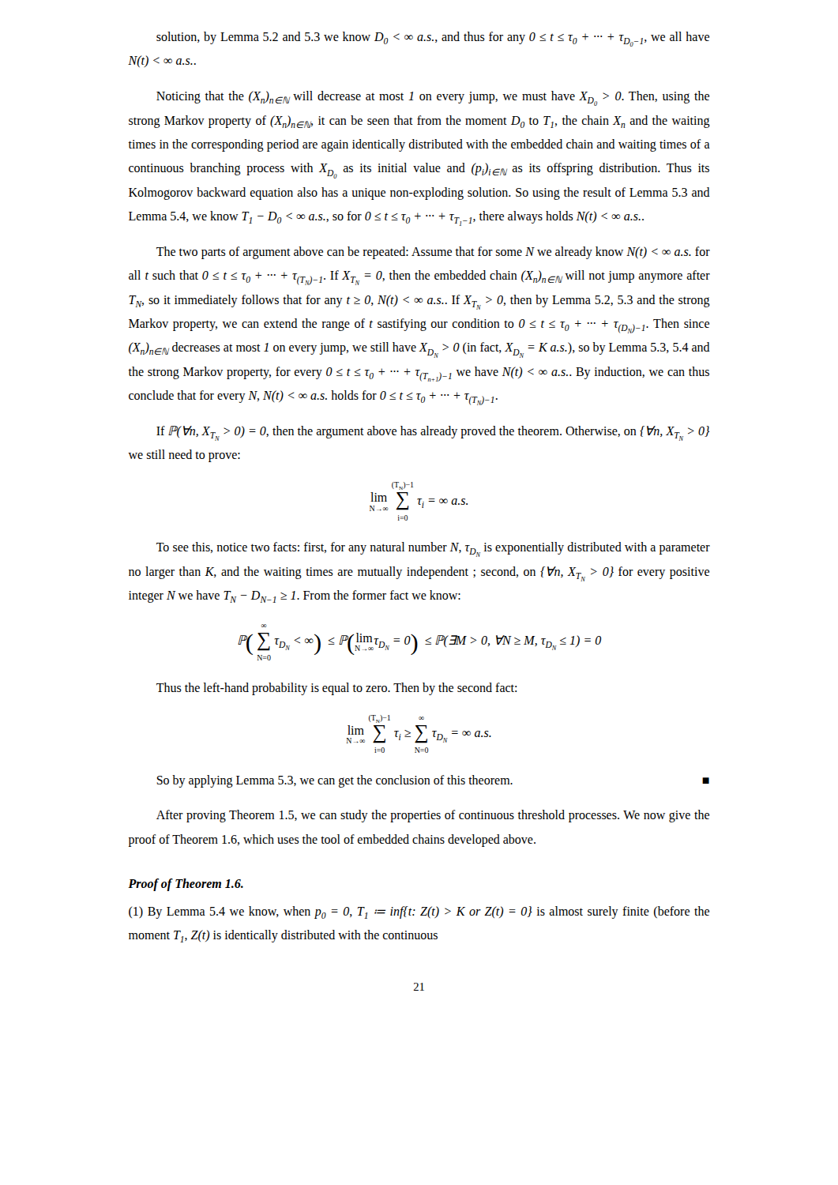solution, by Lemma 5.2 and 5.3 we know D0 < ∞ a.s., and thus for any 0 ≤ t ≤ τ0 + ··· + τD0−1, we all have N(t) < ∞ a.s..
Noticing that the (Xn)n∈ℕ will decrease at most 1 on every jump, we must have XD0 > 0. Then, using the strong Markov property of (Xn)n∈ℕ, it can be seen that from the moment D0 to T1, the chain Xn and the waiting times in the corresponding period are again identically distributed with the embedded chain and waiting times of a continuous branching process with XD0 as its initial value and (pi)i∈ℕ as its offspring distribution. Thus its Kolmogorov backward equation also has a unique non-exploding solution. So using the result of Lemma 5.3 and Lemma 5.4, we know T1 − D0 < ∞ a.s., so for 0 ≤ t ≤ τ0 + ··· + τT1−1, there always holds N(t) < ∞ a.s..
The two parts of argument above can be repeated: Assume that for some N we already know N(t) < ∞ a.s. for all t such that 0 ≤ t ≤ τ0 + ··· + τ(TN)−1. If XTN = 0, then the embedded chain (Xn)n∈ℕ will not jump anymore after TN, so it immediately follows that for any t ≥ 0, N(t) < ∞ a.s.. If XTN > 0, then by Lemma 5.2, 5.3 and the strong Markov property, we can extend the range of t sastifying our condition to 0 ≤ t ≤ τ0 + ··· + τ(DN)−1. Then since (Xn)n∈ℕ decreases at most 1 on every jump, we still have XDN > 0 (in fact, XDN = K a.s.), so by Lemma 5.3, 5.4 and the strong Markov property, for every 0 ≤ t ≤ τ0 + ··· + τ(Tn+1)−1 we have N(t) < ∞ a.s.. By induction, we can thus conclude that for every N, N(t) < ∞ a.s. holds for 0 ≤ t ≤ τ0 + ··· + τ(TN)−1.
If ℙ(∀n, XTN > 0) = 0, then the argument above has already proved the theorem. Otherwise, on {∀n, XTN > 0} we still need to prove:
lim N→∞ (TN)−1∑i=0 τi = ∞ a.s.
To see this, notice two facts: first, for any natural number N, τDN is exponentially distributed with a parameter no larger than K, and the waiting times are mutually independent ; second, on {∀n, XTN > 0} for every positive integer N we have TN − DN−1 ≥ 1. From the former fact we know:
ℙ( ∞∑N=0 τDN < ∞) ≤ ℙ(lim N→∞τDN = 0) ≤ ℙ(∃M > 0, ∀N ≥ M, τDN ≤ 1) = 0
Thus the left-hand probability is equal to zero. Then by the second fact:
lim N→∞ (TN)−1∑i=0 τi ≥ ∞∑N=0 τDN = ∞ a.s.
So by applying Lemma 5.3, we can get the conclusion of this theorem. ■
After proving Theorem 1.5, we can study the properties of continuous threshold processes. We now give the proof of Theorem 1.6, which uses the tool of embedded chains developed above.
Proof of Theorem 1.6.
(1) By Lemma 5.4 we know, when p0 = 0, T1 ≔ inf{t: Z(t) > K or Z(t) = 0} is almost surely finite (before the moment T1, Z(t) is identically distributed with the continuous
21